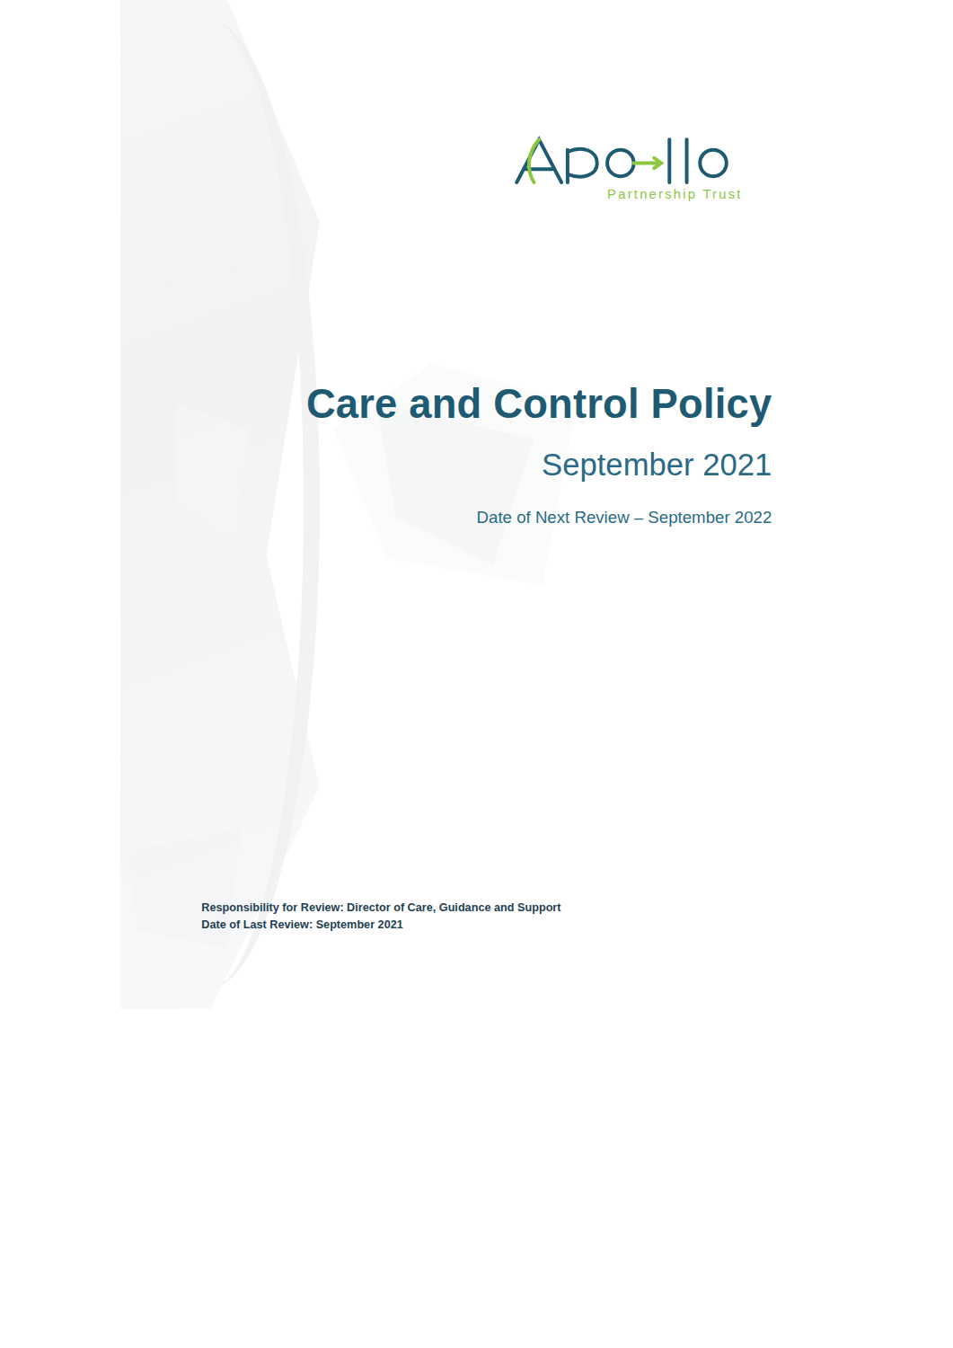Apollo Partnership Trust Partnership Trust
Care and Control Policy
September 2021
Date of Next Review – September 2022
Responsibility for Review: Director of Care, Guidance and Support
Date of Last Review: September 2021